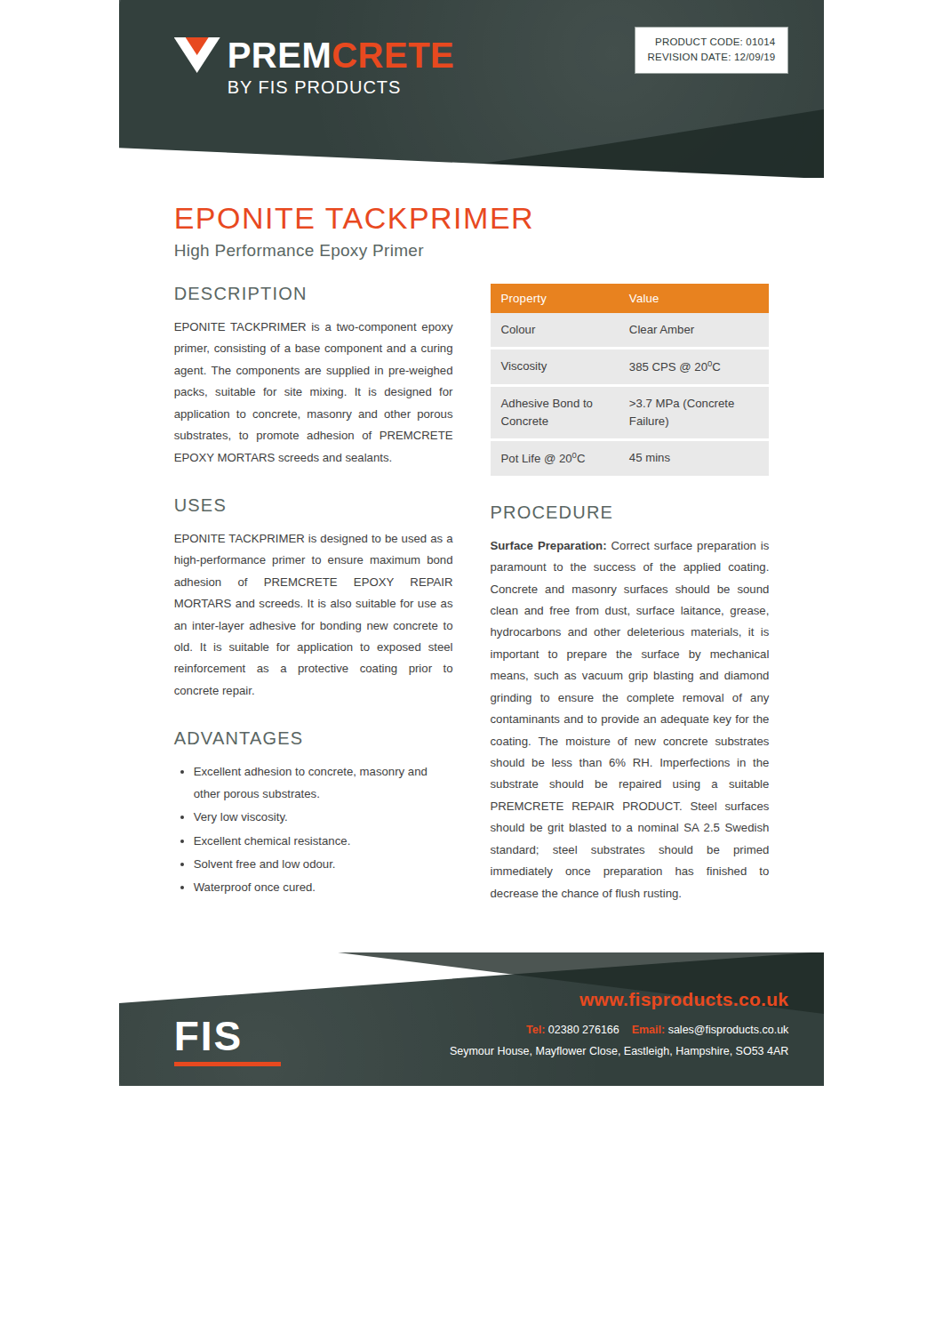PREM CRETE
BY FIS PRODUCTS
PRODUCT CODE: 01014
REVISION DATE: 12/09/19
EPONITE TACKPRIMER
High Performance Epoxy Primer
Description
EPONITE TACKPRIMER is a two-component epoxy primer, consisting of a base component and a curing agent. The components are supplied in pre-weighed packs, suitable for site mixing. It is designed for application to concrete, masonry and other porous substrates, to promote adhesion of PREMCRETE EPOXY MORTARS screeds and sealants.
Uses
EPONITE TACKPRIMER is designed to be used as a high-performance primer to ensure maximum bond adhesion of PREMCRETE EPOXY REPAIR MORTARS and screeds. It is also suitable for use as an inter-layer adhesive for bonding new concrete to old. It is suitable for application to exposed steel reinforcement as a protective coating prior to concrete repair.
Advantages
Excellent adhesion to concrete, masonry and other porous substrates.
Very low viscosity.
Excellent chemical resistance.
Solvent free and low odour.
Waterproof once cured.
| Property | Value |
| --- | --- |
| Colour | Clear Amber |
| Viscosity | 385 CPS @ 20 0 C |
| Adhesive Bond to Concrete | >3.7 MPa (Concrete Failure) |
| Pot Life @ 20 0 C | 45 mins |
Procedure
Surface Preparation: Correct surface preparation is paramount to the success of the applied coating. Concrete and masonry surfaces should be sound clean and free from dust, surface laitance, grease, hydrocarbons and other deleterious materials, it is important to prepare the surface by mechanical means, such as vacuum grip blasting and diamond grinding to ensure the complete removal of any contaminants and to provide an adequate key for the coating. The moisture of new concrete substrates should be less than 6% RH. Imperfections in the substrate should be repaired using a suitable PREMCRETE REPAIR PRODUCT. Steel surfaces should be grit blasted to a nominal SA 2.5 Swedish standard; steel substrates should be primed immediately once preparation has finished to decrease the chance of flush rusting.
FIS
www.fisproducts.co.uk Tel: 02380 276166 Email: sales@fisproducts.co.uk
Seymour House, Mayflower Close, Eastleigh, Hampshire, SO53 4AR